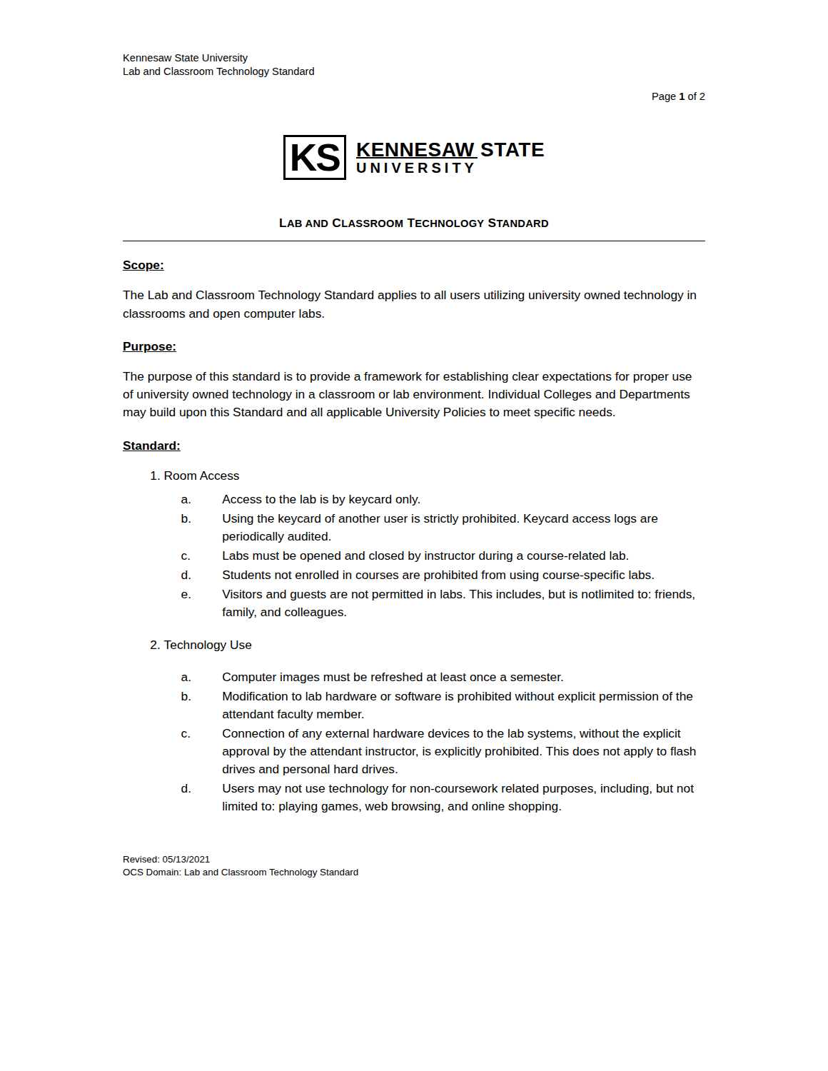Kennesaw State University
Lab and Classroom Technology Standard
Page 1 of 2
KS KENNESAW STATE
UNIVERSITY
LAB AND CLASSROOM TECHNOLOGY STANDARD
Scope:
The Lab and Classroom Technology Standard applies to all users utilizing university owned technology in classrooms and open computer labs.
Purpose:
The purpose of this standard is to provide a framework for establishing clear expectations for proper use of university owned technology in a classroom or lab environment. Individual Colleges and Departments may build upon this Standard and all applicable University Policies to meet specific needs.
Standard:
Room Access
a. Access to the lab is by keycard only.
b. Using the keycard of another user is strictly prohibited. Keycard access logs are periodically audited.
c. Labs must be opened and closed by instructor during a course-related lab.
d. Students not enrolled in courses are prohibited from using course-specific labs.
e. Visitors and guests are not permitted in labs. This includes, but is notlimited to: friends, family, and colleagues.
Technology Use
a. Computer images must be refreshed at least once a semester.
b. Modification to lab hardware or software is prohibited without explicit permission of the attendant faculty member.
c. Connection of any external hardware devices to the lab systems, without the explicit approval by the attendant instructor, is explicitly prohibited. This does not apply to flash drives and personal hard drives.
d. Users may not use technology for non-coursework related purposes, including, but not limited to: playing games, web browsing, and online shopping.
Revised: 05/13/2021
OCS Domain: Lab and Classroom Technology Standard